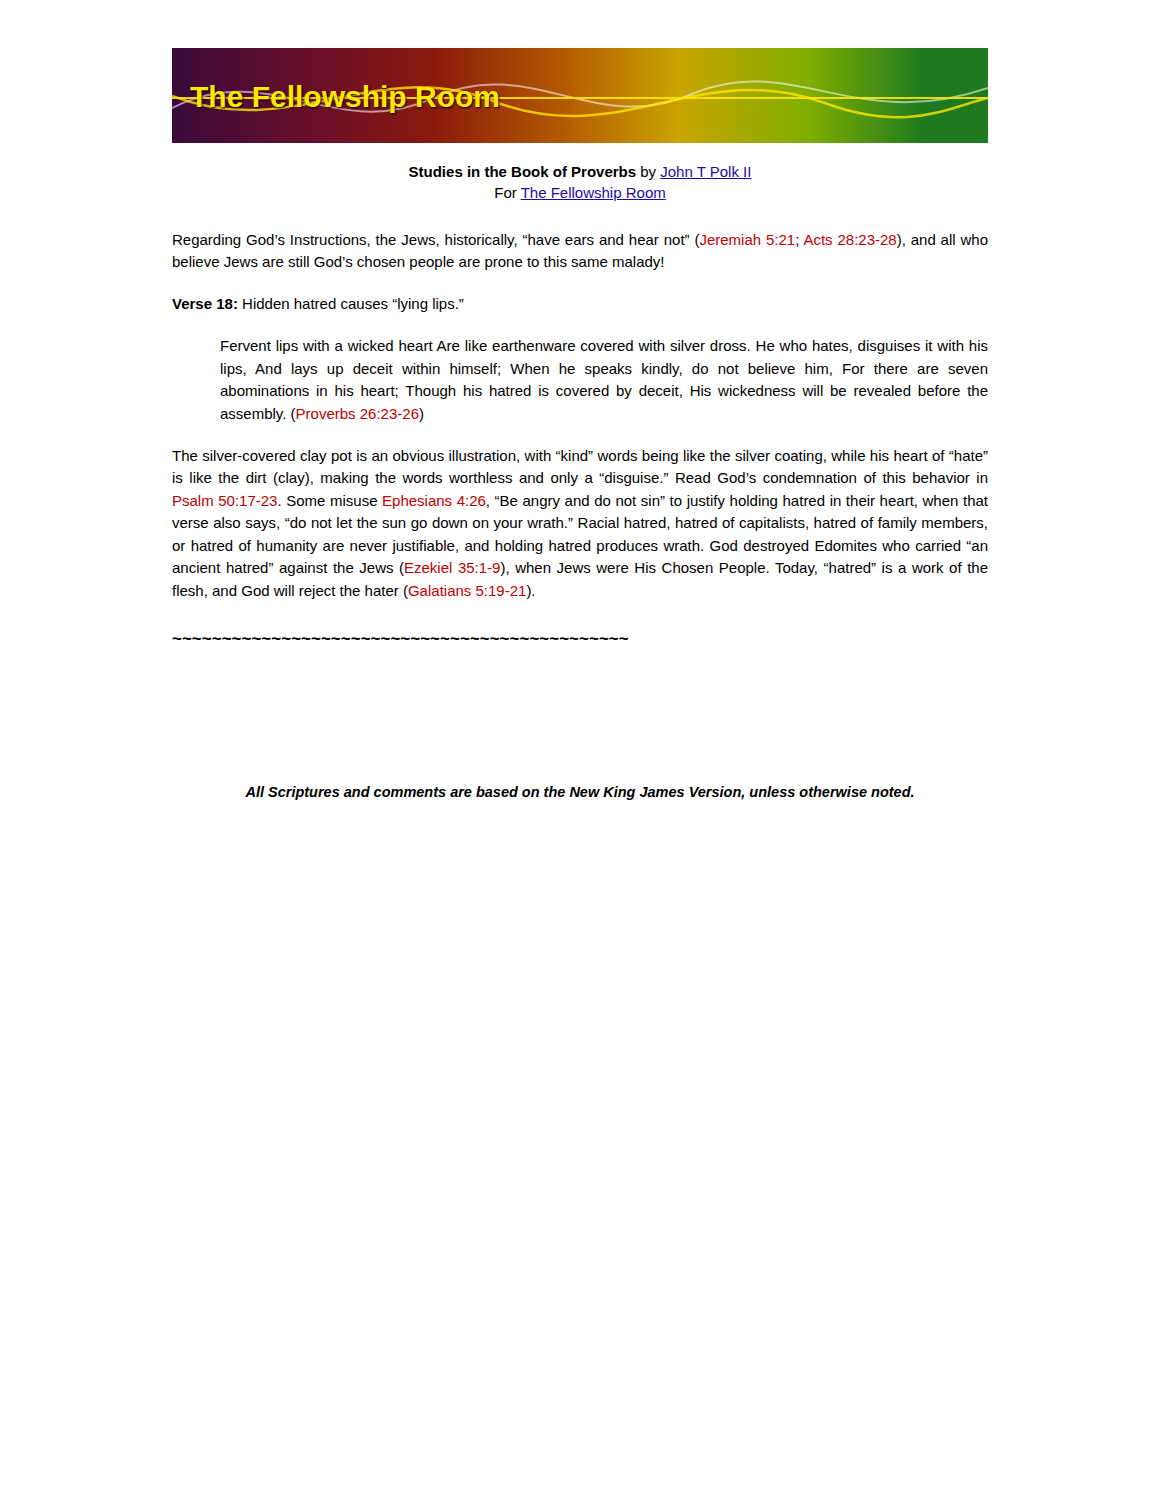The Fellowship Room
Studies in the Book of Proverbs by John T Polk II
For The Fellowship Room
Regarding God’s Instructions, the Jews, historically, “have ears and hear not” (Jeremiah 5:21; Acts 28:23-28), and all who believe Jews are still God’s chosen people are prone to this same malady!
Verse 18: Hidden hatred causes “lying lips.”
Fervent lips with a wicked heart Are like earthenware covered with silver dross. He who hates, disguises it with his lips, And lays up deceit within himself; When he speaks kindly, do not believe him, For there are seven abominations in his heart; Though his hatred is covered by deceit, His wickedness will be revealed before the assembly. (Proverbs 26:23-26)
The silver-covered clay pot is an obvious illustration, with “kind” words being like the silver coating, while his heart of “hate” is like the dirt (clay), making the words worthless and only a “disguise.” Read God’s condemnation of this behavior in Psalm 50:17-23. Some misuse Ephesians 4:26, “Be angry and do not sin” to justify holding hatred in their heart, when that verse also says, “do not let the sun go down on your wrath.” Racial hatred, hatred of capitalists, hatred of family members, or hatred of humanity are never justifiable, and holding hatred produces wrath. God destroyed Edomites who carried “an ancient hatred” against the Jews (Ezekiel 35:1-9), when Jews were His Chosen People. Today, “hatred” is a work of the flesh, and God will reject the hater (Galatians 5:19-21).
~~~~~~~~~~~~~~~~~~~~~~~~~~~~~~~~~~~~~~~~~~~~~~
All Scriptures and comments are based on the New King James Version, unless otherwise noted.